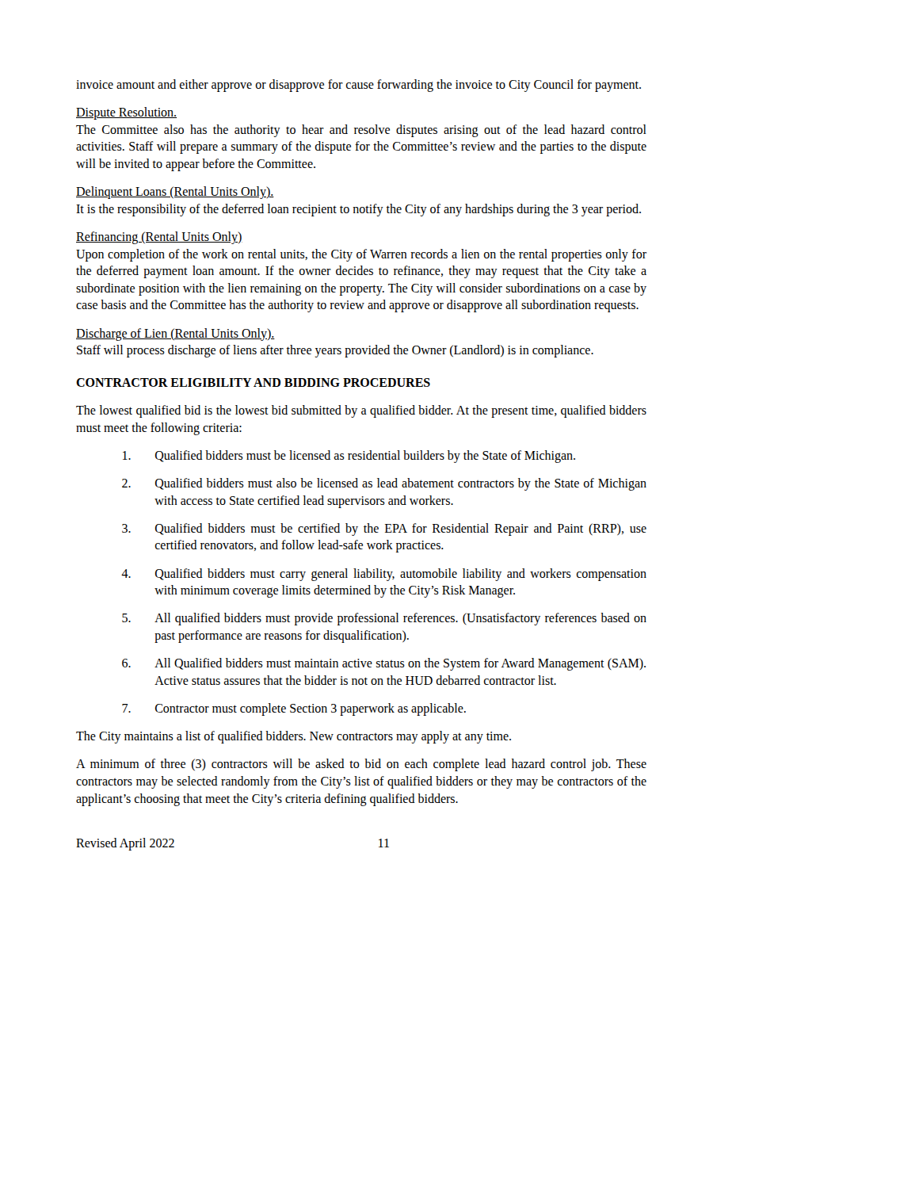invoice amount and either approve or disapprove for cause forwarding the invoice to City Council for payment.
Dispute Resolution.
The Committee also has the authority to hear and resolve disputes arising out of the lead hazard control activities. Staff will prepare a summary of the dispute for the Committee’s review and the parties to the dispute will be invited to appear before the Committee.
Delinquent Loans (Rental Units Only).
It is the responsibility of the deferred loan recipient to notify the City of any hardships during the 3 year period.
Refinancing (Rental Units Only)
Upon completion of the work on rental units, the City of Warren records a lien on the rental properties only for the deferred payment loan amount. If the owner decides to refinance, they may request that the City take a subordinate position with the lien remaining on the property. The City will consider subordinations on a case by case basis and the Committee has the authority to review and approve or disapprove all subordination requests.
Discharge of Lien (Rental Units Only).
Staff will process discharge of liens after three years provided the Owner (Landlord) is in compliance.
CONTRACTOR ELIGIBILITY AND BIDDING PROCEDURES
The lowest qualified bid is the lowest bid submitted by a qualified bidder. At the present time, qualified bidders must meet the following criteria:
1. Qualified bidders must be licensed as residential builders by the State of Michigan.
2. Qualified bidders must also be licensed as lead abatement contractors by the State of Michigan with access to State certified lead supervisors and workers.
3. Qualified bidders must be certified by the EPA for Residential Repair and Paint (RRP), use certified renovators, and follow lead-safe work practices.
4. Qualified bidders must carry general liability, automobile liability and workers compensation with minimum coverage limits determined by the City’s Risk Manager.
5. All qualified bidders must provide professional references. (Unsatisfactory references based on past performance are reasons for disqualification).
6. All Qualified bidders must maintain active status on the System for Award Management (SAM). Active status assures that the bidder is not on the HUD debarred contractor list.
7. Contractor must complete Section 3 paperwork as applicable.
The City maintains a list of qualified bidders. New contractors may apply at any time.
A minimum of three (3) contractors will be asked to bid on each complete lead hazard control job. These contractors may be selected randomly from the City’s list of qualified bidders or they may be contractors of the applicant’s choosing that meet the City’s criteria defining qualified bidders.
Revised April 2022 11